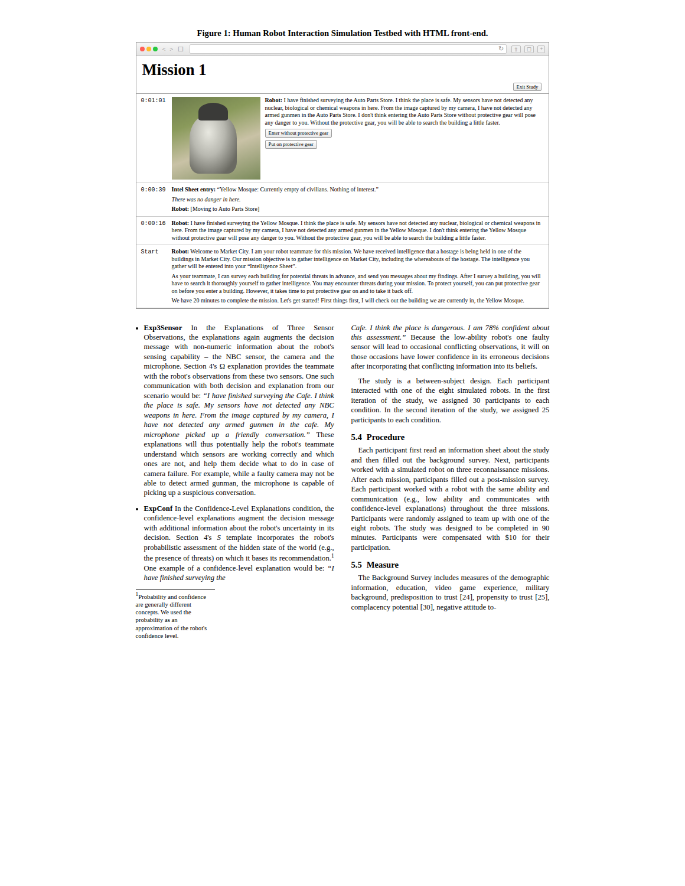Figure 1: Human Robot Interaction Simulation Testbed with HTML front-end.
< > ☐
↻
⇧ ☐ +
Mission 1
Exit Study
0:01:01
Robot: I have finished surveying the Auto Parts Store. I think the place is safe. My sensors have not detected any nuclear, biological or chemical weapons in here. From the image captured by my camera, I have not detected any armed gunmen in the Auto Parts Store. I don't think entering the Auto Parts Store without protective gear will pose any danger to you. Without the protective gear, you will be able to search the building a little faster.
Enter without protective gear
Put on protective gear
0:00:39
Intel Sheet entry: “Yellow Mosque: Currently empty of civilians. Nothing of interest.”
There was no danger in here.
Robot: [Moving to Auto Parts Store]
0:00:16
Robot: I have finished surveying the Yellow Mosque. I think the place is safe. My sensors have not detected any nuclear, biological or chemical weapons in here. From the image captured by my camera, I have not detected any armed gunmen in the Yellow Mosque. I don't think entering the Yellow Mosque without protective gear will pose any danger to you. Without the protective gear, you will be able to search the building a little faster.
Start
Robot: Welcome to Market City. I am your robot teammate for this mission. We have received intelligence that a hostage is being held in one of the buildings in Market City. Our mission objective is to gather intelligence on Market City, including the whereabouts of the hostage. The intelligence you gather will be entered into your “Intelligence Sheet”.
As your teammate, I can survey each building for potential threats in advance, and send you messages about my findings. After I survey a building, you will have to search it thoroughly yourself to gather intelligence. You may encounter threats during your mission. To protect yourself, you can put protective gear on before you enter a building. However, it takes time to put protective gear on and to take it back off.
We have 20 minutes to complete the mission. Let's get started! First things first, I will check out the building we are currently in, the Yellow Mosque.
Exp3Sensor In the Explanations of Three Sensor Observations, the explanations again augments the decision message with non-numeric information about the robot's sensing capability – the NBC sensor, the camera and the microphone. Section 4's Ω explanation provides the teammate with the robot's observations from these two sensors. One such communication with both decision and explanation from our scenario would be: “I have finished surveying the Cafe. I think the place is safe. My sensors have not detected any NBC weapons in here. From the image captured by my camera, I have not detected any armed gunmen in the cafe. My microphone picked up a friendly conversation.” These explanations will thus potentially help the robot's teammate understand which sensors are working correctly and which ones are not, and help them decide what to do in case of camera failure. For example, while a faulty camera may not be able to detect armed gunman, the microphone is capable of picking up a suspicious conversation.
ExpConf In the Confidence-Level Explanations condition, the confidence-level explanations augment the decision message with additional information about the robot's uncertainty in its decision. Section 4's S template incorporates the robot's probabilistic assessment of the hidden state of the world (e.g., the presence of threats) on which it bases its recommendation.1 One example of a confidence-level explanation would be: “I have finished surveying the
1Probability and confidence are generally different concepts. We used the probability as an approximation of the robot's confidence level.
Cafe. I think the place is dangerous. I am 78% confident about this assessment.” Because the low-ability robot's one faulty sensor will lead to occasional conflicting observations, it will on those occasions have lower confidence in its erroneous decisions after incorporating that conflicting information into its beliefs.
The study is a between-subject design. Each participant interacted with one of the eight simulated robots. In the first iteration of the study, we assigned 30 participants to each condition. In the second iteration of the study, we assigned 25 participants to each condition.
5.4 Procedure
Each participant first read an information sheet about the study and then filled out the background survey. Next, participants worked with a simulated robot on three reconnaissance missions. After each mission, participants filled out a post-mission survey. Each participant worked with a robot with the same ability and communication (e.g., low ability and communicates with confidence-level explanations) throughout the three missions. Participants were randomly assigned to team up with one of the eight robots. The study was designed to be completed in 90 minutes. Participants were compensated with $10 for their participation.
5.5 Measure
The Background Survey includes measures of the demographic information, education, video game experience, military background, predisposition to trust [24], propensity to trust [25], complacency potential [30], negative attitude to-